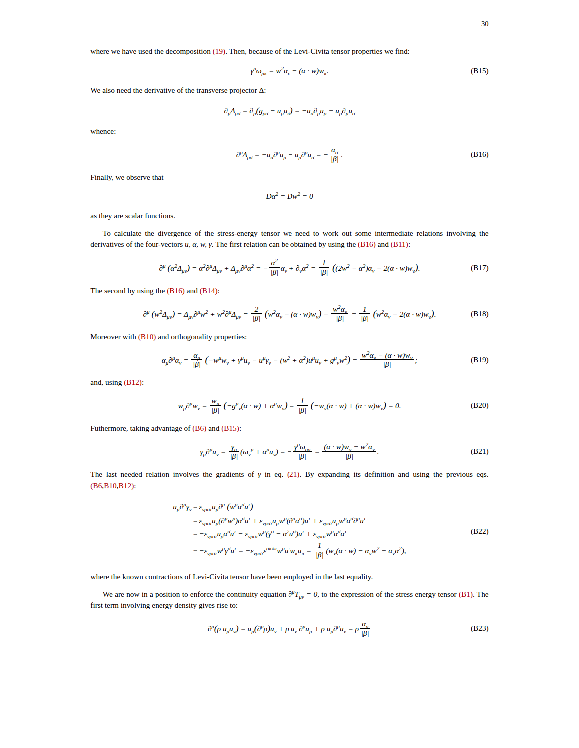30
where we have used the decomposition (19). Then, because of the Levi-Civita tensor properties we find:
γρϖρκ = w2ακ − (α · w)wκ. (B15)
We also need the derivative of the transverse projector Δ:
∂μΔρσ = ∂μ(gρσ − uρuσ) = −uσ∂μuρ − uρ∂μuσ
whence:
∂ρΔρσ = −uσ∂ρuρ − uρ∂ρuσ = −ασ|β|. (B16)
Finally, we observe that
Dα2 = Dw2 = 0
as they are scalar functions.
To calculate the divergence of the stress-energy tensor we need to work out some intermediate relations involving the derivatives of the four-vectors u, α, w, γ. The first relation can be obtained by using the (B16) and (B11):
∂μ (α2Δμν) = α2∂μΔμν + Δμν∂μα2 = −α2|β|αν + ∂να2 = 1|β| ((2w2 − α2)αν − 2(α · w)wν). (B17)
The second by using the (B16) and (B14):
∂μ (w2Δμν) = Δμν∂μw2 + w2∂μΔμν = 2|β| (w2αν − (α · w)wν) − w2αν|β| = 1|β| (w2αν − 2(α · w)wν). (B18)
Moreover with (B10) and orthogonality properties:
αμ∂μαν = αμ|β| (−wμwν + γμuν − uμγν − (w2 + α2)uμuν + gμνw2) = w2αν − (α · w)wν|β|; (B19)
and, using (B12):
wμ∂μwν = wμ|β| (−gμν(α · w) + αμwν) = 1|β| (−wν(α · w) + (α · w)wν) = 0. (B20)
Futhermore, taking advantage of (B6) and (B15):
γμ∂μuν = γμ|β|(ϖνμ + αμuν) = −γρϖρν|β| = (α · w)wν − w2αν|β|. (B21)
The last needed relation involves the gradients of γ in eq. (21). By expanding its definition and using the previous eqs. (B6,B10,B12):
| u μ ∂ μ γ ν | = | ε νρστ u μ ∂ μ ( w ρ α σ u τ ) |
| | = | ε νρστ u μ (∂ μ w ρ )α σ u τ + ε νρστ u μ w ρ (∂ μ α σ )u τ + ε νρστ u μ w ρ α σ ∂ μ u τ |
| | = | −ε νρστ u ρ α σ u τ − ε νρστ w ρ (γ σ − α 2 u σ )u τ + ε νρστ w ρ α σ α τ |
| | = | −ε νρστ w ρ γ σ u τ = −ε νρστ ε σκλπ w ρ u τ w κ u π = 1 /β/ (w ν (α · w) − α ν w 2 − α ν α 2 ), |
(B22)
where the known contractions of Levi-Civita tensor have been employed in the last equality.
We are now in a position to enforce the continuity equation ∂μTμν = 0, to the expression of the stress energy tensor (B1). The first term involving energy density gives rise to:
∂μ(ρ uμuν) = uμ(∂μρ) uν + ρ uν ∂μuμ + ρ uμ∂μuν = ραν|β| (B23)